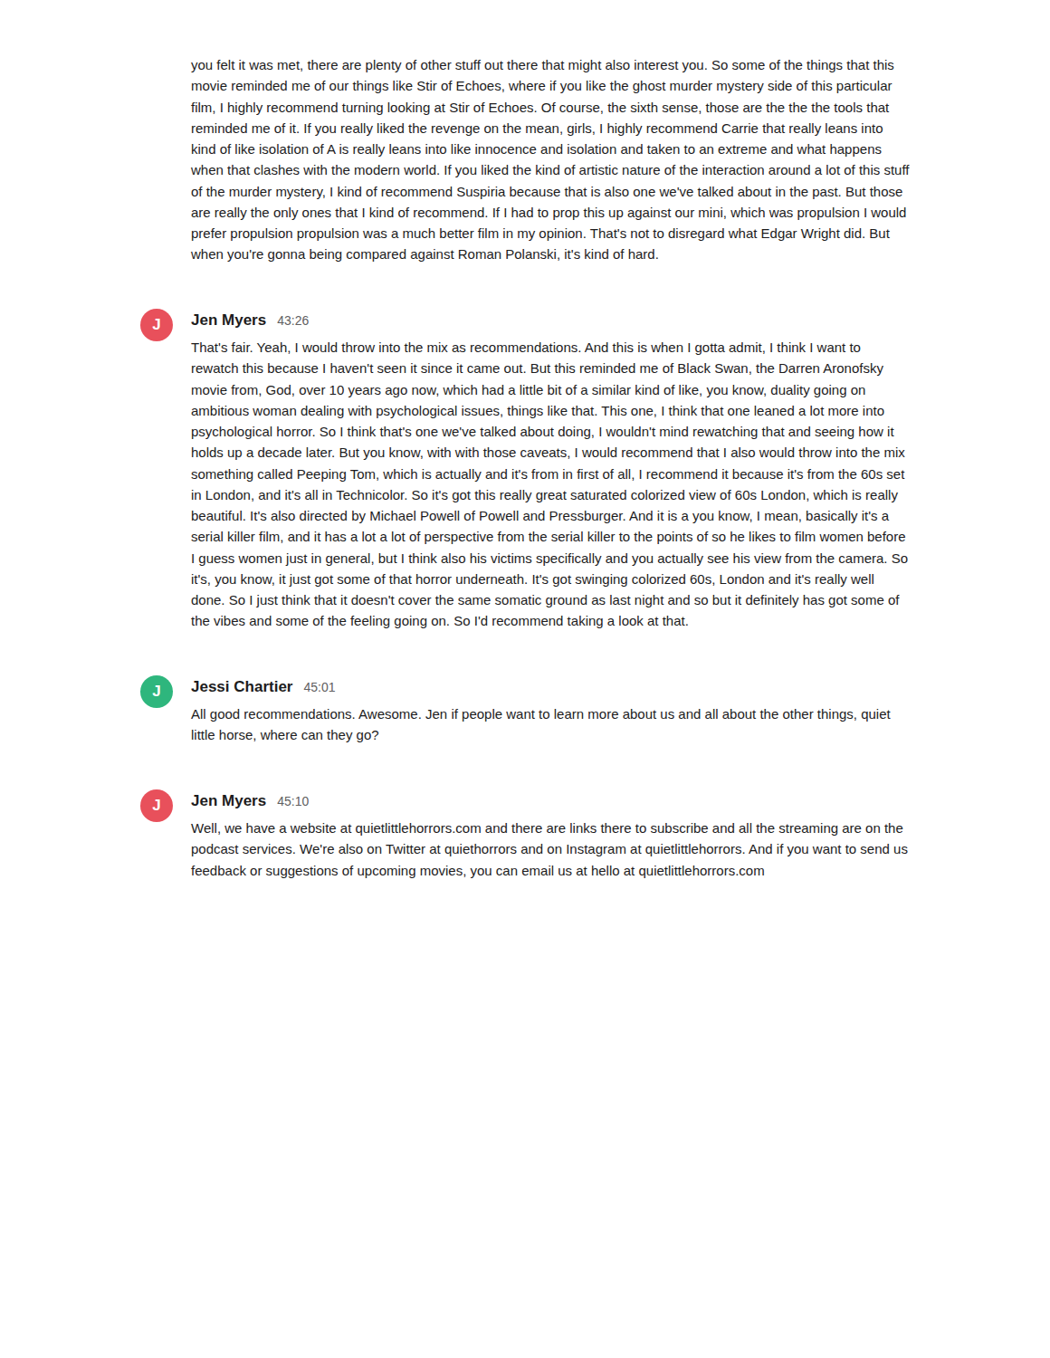you felt it was met, there are plenty of other stuff out there that might also interest you. So some of the things that this movie reminded me of our things like Stir of Echoes, where if you like the ghost murder mystery side of this particular film, I highly recommend turning looking at Stir of Echoes. Of course, the sixth sense, those are the the the tools that reminded me of it. If you really liked the revenge on the mean, girls, I highly recommend Carrie that really leans into kind of like isolation of A is really leans into like innocence and isolation and taken to an extreme and what happens when that clashes with the modern world. If you liked the kind of artistic nature of the interaction around a lot of this stuff of the murder mystery, I kind of recommend Suspiria because that is also one we've talked about in the past. But those are really the only ones that I kind of recommend. If I had to prop this up against our mini, which was propulsion I would prefer propulsion propulsion was a much better film in my opinion. That's not to disregard what Edgar Wright did. But when you're gonna being compared against Roman Polanski, it's kind of hard.
J
Jen Myers 43:26
That's fair. Yeah, I would throw into the mix as recommendations. And this is when I gotta admit, I think I want to rewatch this because I haven't seen it since it came out. But this reminded me of Black Swan, the Darren Aronofsky movie from, God, over 10 years ago now, which had a little bit of a similar kind of like, you know, duality going on ambitious woman dealing with psychological issues, things like that. This one, I think that one leaned a lot more into psychological horror. So I think that's one we've talked about doing, I wouldn't mind rewatching that and seeing how it holds up a decade later. But you know, with with those caveats, I would recommend that I also would throw into the mix something called Peeping Tom, which is actually and it's from in first of all, I recommend it because it's from the 60s set in London, and it's all in Technicolor. So it's got this really great saturated colorized view of 60s London, which is really beautiful. It's also directed by Michael Powell of Powell and Pressburger. And it is a you know, I mean, basically it's a serial killer film, and it has a lot a lot of perspective from the serial killer to the points of so he likes to film women before I guess women just in general, but I think also his victims specifically and you actually see his view from the camera. So it's, you know, it just got some of that horror underneath. It's got swinging colorized 60s, London and it's really well done. So I just think that it doesn't cover the same somatic ground as last night and so but it definitely has got some of the vibes and some of the feeling going on. So I'd recommend taking a look at that.
J
Jessi Chartier 45:01
All good recommendations. Awesome. Jen if people want to learn more about us and all about the other things, quiet little horse, where can they go?
J
Jen Myers 45:10
Well, we have a website at quietlittlehorrors.com and there are links there to subscribe and all the streaming are on the podcast services. We're also on Twitter at quiethorrors and on Instagram at quietlittlehorrors. And if you want to send us feedback or suggestions of upcoming movies, you can email us at hello at quietlittlehorrors.com